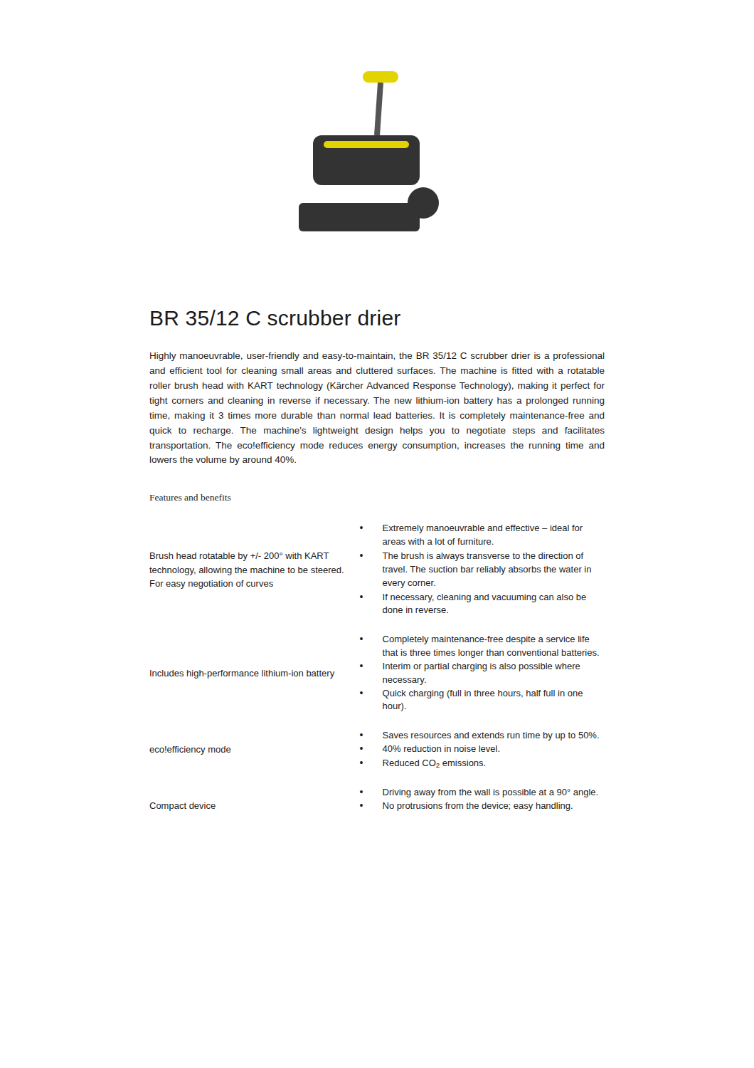BR 35/12 C scrubber drier
Highly manoeuvrable, user-friendly and easy-to-maintain, the BR 35/12 C scrubber drier is a professional and efficient tool for cleaning small areas and cluttered surfaces. The machine is fitted with a rotatable roller brush head with KART technology (Kärcher Advanced Response Technology), making it perfect for tight corners and cleaning in reverse if necessary. The new lithium-ion battery has a prolonged running time, making it 3 times more durable than normal lead batteries. It is completely maintenance-free and quick to recharge. The machine's lightweight design helps you to negotiate steps and facilitates transportation. The eco!efficiency mode reduces energy consumption, increases the running time and lowers the volume by around 40%.
Features and benefits
| | Extremely manoeuvrable and effective – ideal for areas with a lot of furniture. |
| Brush head rotatable by +/- 200° with KART technology, allowing the machine to be steered. For easy negotiation of curves | The brush is always transverse to the direction of travel. The suction bar reliably absorbs the water in every corner. |
| | If necessary, cleaning and vacuuming can also be done in reverse. |
| | Completely maintenance-free despite a service life that is three times longer than conventional batteries. |
| Includes high-performance lithium-ion battery | Interim or partial charging is also possible where necessary. |
| | Quick charging (full in three hours, half full in one hour). |
| | Saves resources and extends run time by up to 50%. |
| eco!efficiency mode | 40% reduction in noise level. |
| | Reduced CO 2 emissions. |
| | Driving away from the wall is possible at a 90° angle. |
| Compact device | No protrusions from the device; easy handling. |